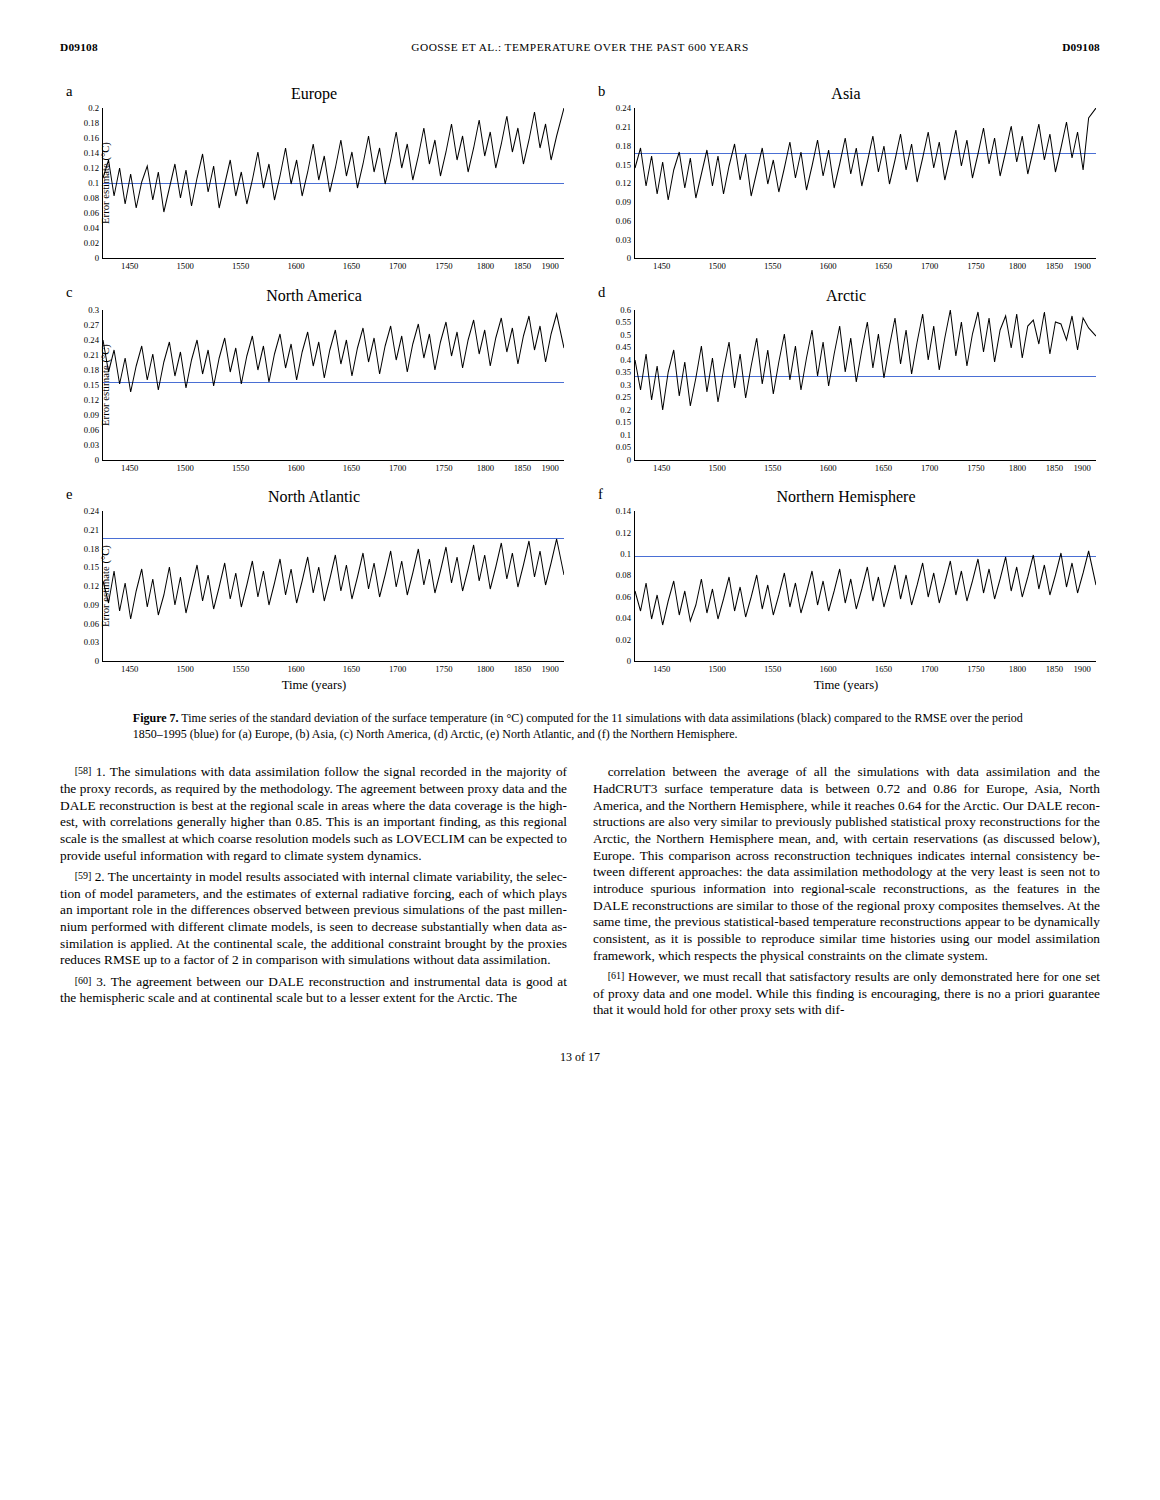D09108 GOOSSE ET AL.: TEMPERATURE OVER THE PAST 600 YEARS D09108
a
Europe
Error estimate (°C)
0.2 0.18 0.16 0.14 0.12 0.1 0.08 0.06 0.04 0.02 0
1450 1500 1550 1600 1650 1700 1750 1800 1850 1900
b
Asia
0.24 0.21 0.18 0.15 0.12 0.09 0.06 0.03 0
1450 1500 1550 1600 1650 1700 1750 1800 1850 1900
c
North America
Error estimate (°C)
0.3 0.27 0.24 0.21 0.18 0.15 0.12 0.09 0.06 0.03 0
1450 1500 1550 1600 1650 1700 1750 1800 1850 1900
d
Arctic
0.6 0.55 0.5 0.45 0.4 0.35 0.3 0.25 0.2 0.15 0.1 0.05 0
1450 1500 1550 1600 1650 1700 1750 1800 1850 1900
e
North Atlantic
Error estimate (°C)
0.24 0.21 0.18 0.15 0.12 0.09 0.06 0.03 0
1450 1500 1550 1600 1650 1700 1750 1800 1850 1900
Time (years)
f
Northern Hemisphere
0.14 0.12 0.1 0.08 0.06 0.04 0.02 0
1450 1500 1550 1600 1650 1700 1750 1800 1850 1900
Time (years)
Figure 7. Time series of the standard deviation of the surface temperature (in °C) computed for the 11 simulations with data assimilations (black) compared to the RMSE over the period 1850–1995 (blue) for (a) Europe, (b) Asia, (c) North America, (d) Arctic, (e) North Atlantic, and (f) the Northern Hemisphere.
[58] 1. The simulations with data assimilation follow the signal recorded in the majority of the proxy records, as required by the methodology. The agreement between proxy data and the DALE reconstruction is best at the regional scale in areas where the data coverage is the highest, with correlations generally higher than 0.85. This is an important finding, as this regional scale is the smallest at which coarse resolution models such as LOVECLIM can be expected to provide useful information with regard to climate system dynamics.
[59] 2. The uncertainty in model results associated with internal climate variability, the selection of model parameters, and the estimates of external radiative forcing, each of which plays an important role in the differences observed between previous simulations of the past millennium performed with different climate models, is seen to decrease substantially when data assimilation is applied. At the continental scale, the additional constraint brought by the proxies reduces RMSE up to a factor of 2 in comparison with simulations without data assimilation.
[60] 3. The agreement between our DALE reconstruction and instrumental data is good at the hemispheric scale and at continental scale but to a lesser extent for the Arctic. The
correlation between the average of all the simulations with data assimilation and the HadCRUT3 surface temperature data is between 0.72 and 0.86 for Europe, Asia, North America, and the Northern Hemisphere, while it reaches 0.64 for the Arctic. Our DALE reconstructions are also very similar to previously published statistical proxy reconstructions for the Arctic, the Northern Hemisphere mean, and, with certain reservations (as discussed below), Europe. This comparison across reconstruction techniques indicates internal consistency between different approaches: the data assimilation methodology at the very least is seen not to introduce spurious information into regional-scale reconstructions, as the features in the DALE reconstructions are similar to those of the regional proxy composites themselves. At the same time, the previous statistical-based temperature reconstructions appear to be dynamically consistent, as it is possible to reproduce similar time histories using our model assimilation framework, which respects the physical constraints on the climate system.
[61] However, we must recall that satisfactory results are only demonstrated here for one set of proxy data and one model. While this finding is encouraging, there is no a priori guarantee that it would hold for other proxy sets with dif-
13 of 17